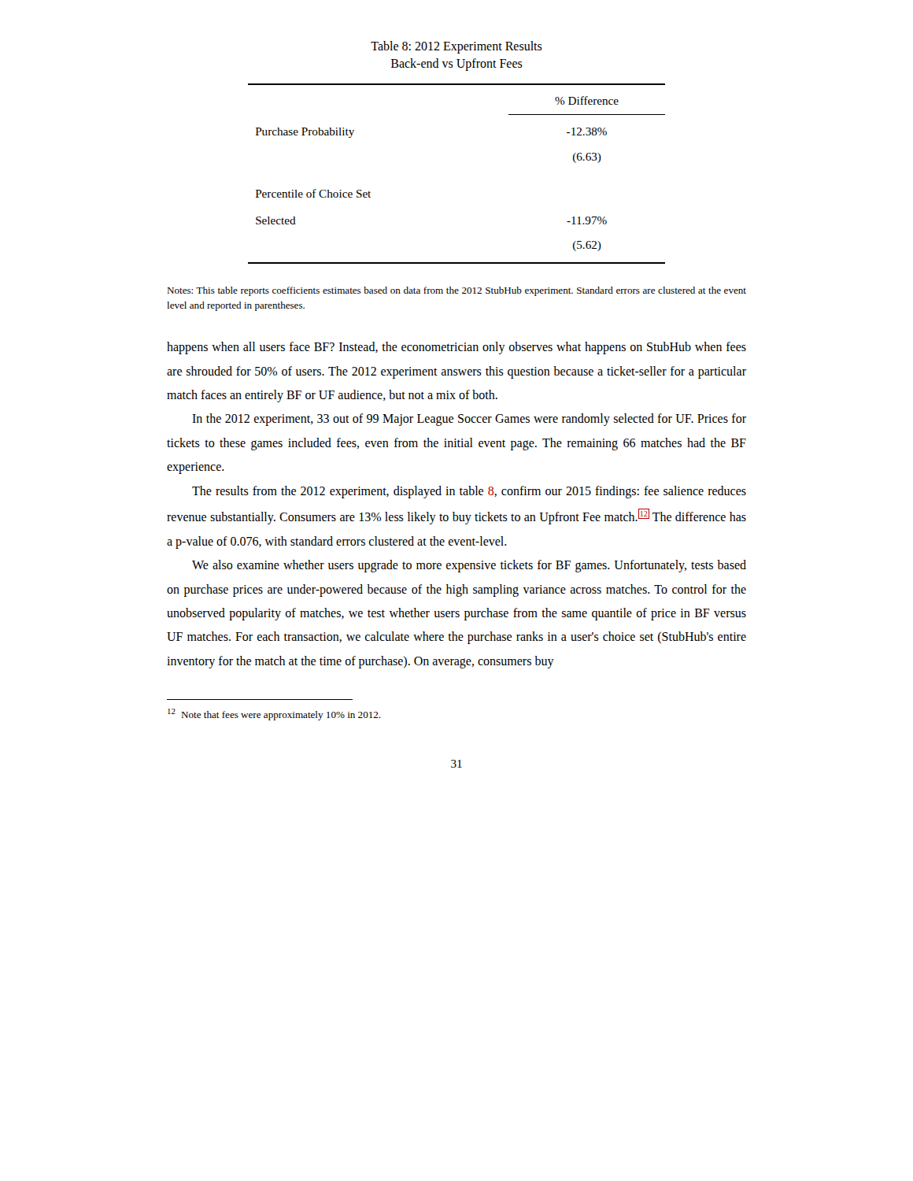Table 8: 2012 Experiment Results
Back-end vs Upfront Fees
| | % Difference |
| --- | --- |
| Purchase Probability | -12.38% |
| | (6.63) |
| Percentile of Choice Set | |
| Selected | -11.97% |
| | (5.62) |
Notes: This table reports coefficients estimates based on data from the 2012 StubHub experiment. Standard errors are clustered at the event level and reported in parentheses.
happens when all users face BF? Instead, the econometrician only observes what happens on StubHub when fees are shrouded for 50% of users. The 2012 experiment answers this question because a ticket-seller for a particular match faces an entirely BF or UF audience, but not a mix of both.
In the 2012 experiment, 33 out of 99 Major League Soccer Games were randomly selected for UF. Prices for tickets to these games included fees, even from the initial event page. The remaining 66 matches had the BF experience.
The results from the 2012 experiment, displayed in table 8, confirm our 2015 findings: fee salience reduces revenue substantially. Consumers are 13% less likely to buy tickets to an Upfront Fee match.12 The difference has a p-value of 0.076, with standard errors clustered at the event-level.
We also examine whether users upgrade to more expensive tickets for BF games. Unfortunately, tests based on purchase prices are under-powered because of the high sampling variance across matches. To control for the unobserved popularity of matches, we test whether users purchase from the same quantile of price in BF versus UF matches. For each transaction, we calculate where the purchase ranks in a user's choice set (StubHub's entire inventory for the match at the time of purchase). On average, consumers buy
12 Note that fees were approximately 10% in 2012.
31